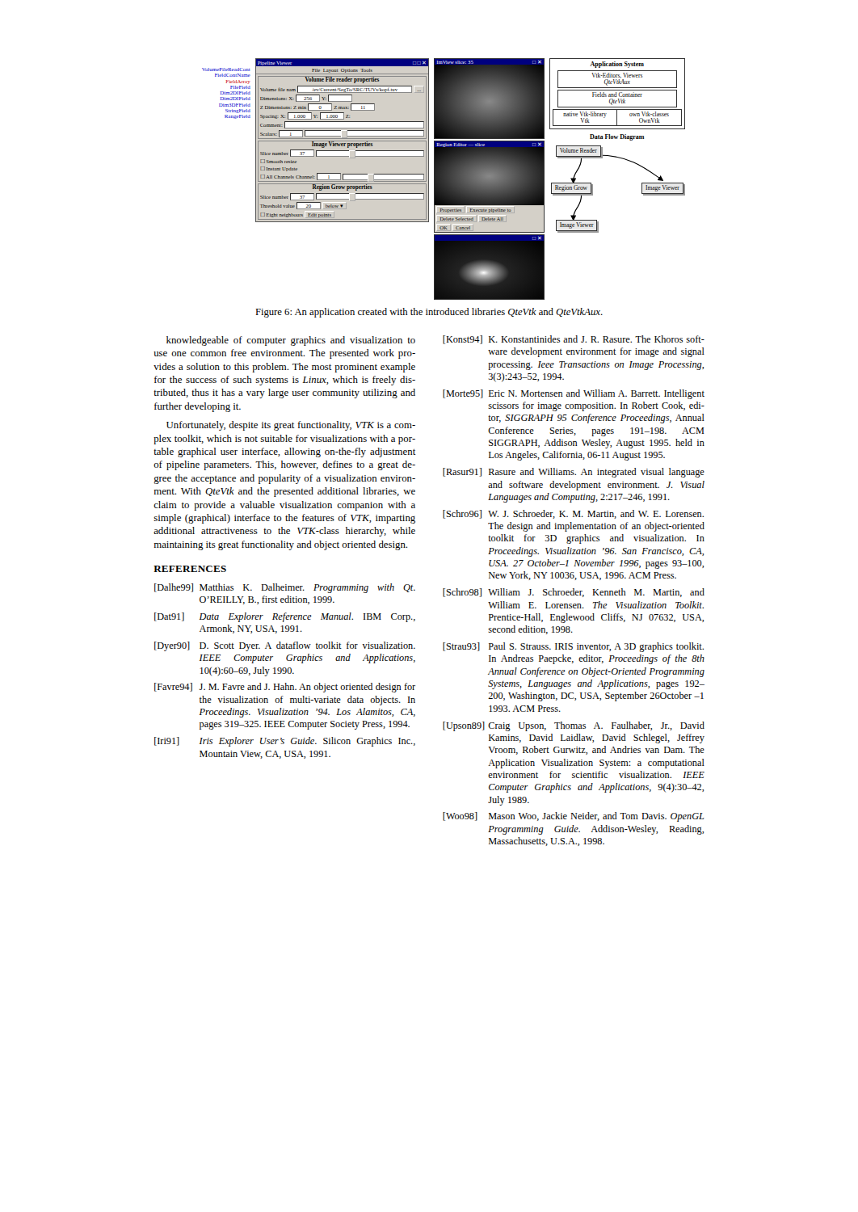VolumeFileReadCont
FieldContName
FieldArray
FileField
Dim2DIField
Dim2DIField
Dim3DFField
StringField
RangeField
Pipeline Viewer□ □ ✕
File Layout Options Tools
Volume File reader properties
Volume file nam/ev/Current/SegTo/SRC/TUVs/kopf.tuv...
Dimensions: X: 256 Y:
Z Dimensions: Z min 0 Z max: 11
Spacing: X: 1.000 Y: 1.000 Z:
Comment:
Scalars: 1
Image Viewer properties
Slice number 37
☐ Smooth resize
☐ Instant Update
☐ All Channels Channel: 1
Region Grow properties
Slice number 37
Threshold value 20 below ▾
☐ Eight neighbours Edit points
ImView slice: 35□ ✕
Region Editor — slice□ ✕
Properties Execute pipeline to
Delete Selected Delete All
OK Cancel
□ ✕
Application System
Vtk-Editors, Viewers
QteVtkAux
Fields and Container
QteVtk
native Vtk-library
Vtk
own Vtk-classes
OwnVtk
Data Flow Diagram
Volume Reader
Region Grow
Image Viewer
Image Viewer
Figure 6: An application created with the introduced libraries QteVtk and QteVtkAux.
knowledgeable of computer graphics and visualization to use one common free environment. The presented work provides a solution to this problem. The most prominent example for the success of such systems is Linux, which is freely distributed, thus it has a vary large user community utilizing and further developing it.
Unfortunately, despite its great functionality, VTK is a complex toolkit, which is not suitable for visualizations with a portable graphical user interface, allowing on-the-fly adjustment of pipeline parameters. This, however, defines to a great degree the acceptance and popularity of a visualization environment. With QteVtk and the presented additional libraries, we claim to provide a valuable visualization companion with a simple (graphical) interface to the features of VTK, imparting additional attractiveness to the VTK-class hierarchy, while maintaining its great functionality and object oriented design.
REFERENCES
[Dalhe99]
Matthias K. Dalheimer. Programming with Qt. O’REILLY, B., first edition, 1999.
[Dat91]
Data Explorer Reference Manual. IBM Corp., Armonk, NY, USA, 1991.
[Dyer90]
D. Scott Dyer. A dataflow toolkit for visualization. IEEE Computer Graphics and Applications, 10(4):60–69, July 1990.
[Favre94]
J. M. Favre and J. Hahn. An object oriented design for the visualization of multi-variate data objects. In Proceedings. Visualization ’94. Los Alamitos, CA, pages 319–325. IEEE Computer Society Press, 1994.
[Iri91]
Iris Explorer User’s Guide. Silicon Graphics Inc., Mountain View, CA, USA, 1991.
[Konst94]
K. Konstantinides and J. R. Rasure. The Khoros software development environment for image and signal processing. Ieee Transactions on Image Processing, 3(3):243–52, 1994.
[Morte95]
Eric N. Mortensen and William A. Barrett. Intelligent scissors for image composition. In Robert Cook, editor, SIGGRAPH 95 Conference Proceedings, Annual Conference Series, pages 191–198. ACM SIGGRAPH, Addison Wesley, August 1995. held in Los Angeles, California, 06-11 August 1995.
[Rasur91]
Rasure and Williams. An integrated visual language and software development environment. J. Visual Languages and Computing, 2:217–246, 1991.
[Schro96]
W. J. Schroeder, K. M. Martin, and W. E. Lorensen. The design and implementation of an object-oriented toolkit for 3D graphics and visualization. In Proceedings. Visualization ’96. San Francisco, CA, USA. 27 October–1 November 1996, pages 93–100, New York, NY 10036, USA, 1996. ACM Press.
[Schro98]
William J. Schroeder, Kenneth M. Martin, and William E. Lorensen. The Visualization Toolkit. Prentice-Hall, Englewood Cliffs, NJ 07632, USA, second edition, 1998.
[Strau93]
Paul S. Strauss. IRIS inventor, A 3D graphics toolkit. In Andreas Paepcke, editor, Proceedings of the 8th Annual Conference on Object-Oriented Programming Systems, Languages and Applications, pages 192–200, Washington, DC, USA, September 26October –1 1993. ACM Press.
[Upson89]
Craig Upson, Thomas A. Faulhaber, Jr., David Kamins, David Laidlaw, David Schlegel, Jeffrey Vroom, Robert Gurwitz, and Andries van Dam. The Application Visualization System: a computational environment for scientific visualization. IEEE Computer Graphics and Applications, 9(4):30–42, July 1989.
[Woo98]
Mason Woo, Jackie Neider, and Tom Davis. OpenGL Programming Guide. Addison-Wesley, Reading, Massachusetts, U.S.A., 1998.